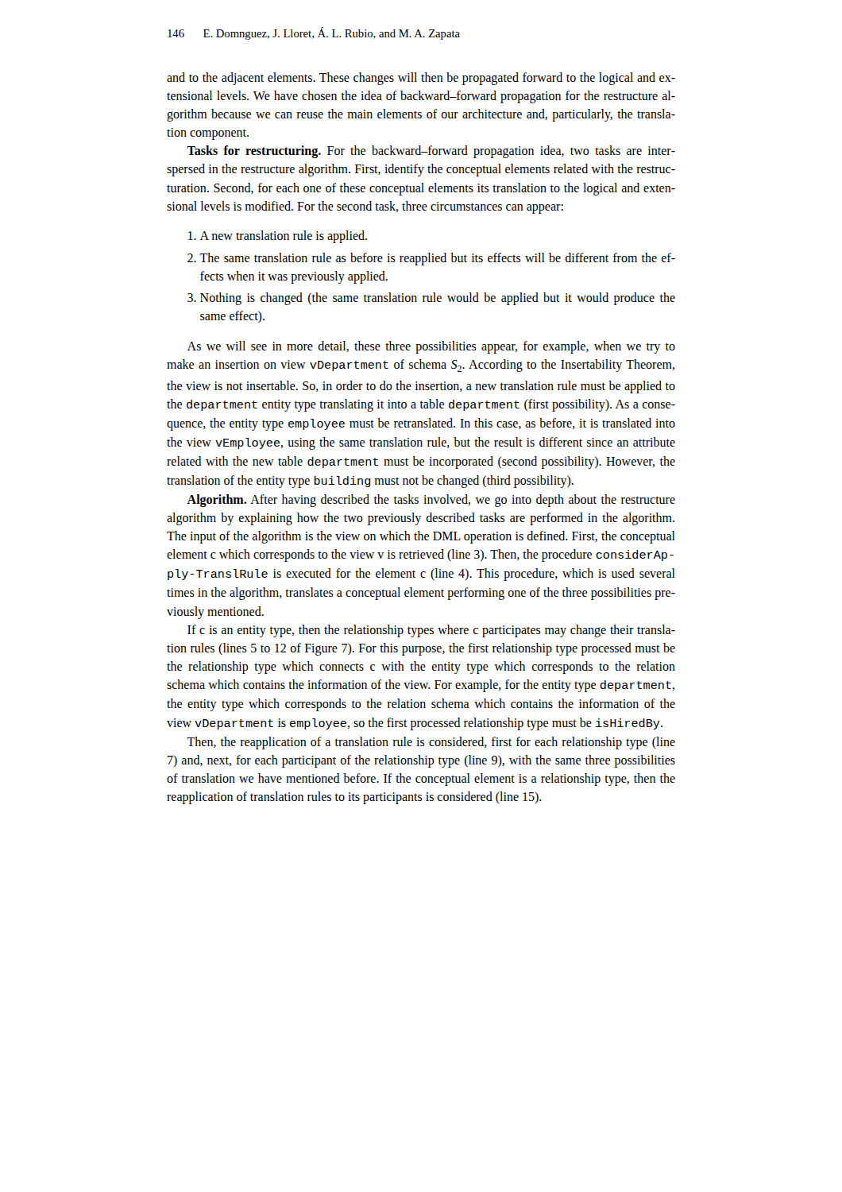146 E. Domnguez, J. Lloret, Á. L. Rubio, and M. A. Zapata
and to the adjacent elements. These changes will then be propagated forward to the logical and extensional levels. We have chosen the idea of backward–forward propagation for the restructure algorithm because we can reuse the main elements of our architecture and, particularly, the translation component.
Tasks for restructuring. For the backward–forward propagation idea, two tasks are interspersed in the restructure algorithm. First, identify the conceptual elements related with the restructuration. Second, for each one of these conceptual elements its translation to the logical and extensional levels is modified. For the second task, three circumstances can appear:
A new translation rule is applied.
The same translation rule as before is reapplied but its effects will be different from the effects when it was previously applied.
Nothing is changed (the same translation rule would be applied but it would produce the same effect).
As we will see in more detail, these three possibilities appear, for example, when we try to make an insertion on view vDepartment of schema S2. According to the Insertability Theorem, the view is not insertable. So, in order to do the insertion, a new translation rule must be applied to the department entity type translating it into a table department (first possibility). As a consequence, the entity type employee must be retranslated. In this case, as before, it is translated into the view vEmployee, using the same translation rule, but the result is different since an attribute related with the new table department must be incorporated (second possibility). However, the translation of the entity type building must not be changed (third possibility).
Algorithm. After having described the tasks involved, we go into depth about the restructure algorithm by explaining how the two previously described tasks are performed in the algorithm. The input of the algorithm is the view on which the DML operation is defined. First, the conceptual element c which corresponds to the view v is retrieved (line 3). Then, the procedure considerApply-TranslRule is executed for the element c (line 4). This procedure, which is used several times in the algorithm, translates a conceptual element performing one of the three possibilities previously mentioned.
If c is an entity type, then the relationship types where c participates may change their translation rules (lines 5 to 12 of Figure 7). For this purpose, the first relationship type processed must be the relationship type which connects c with the entity type which corresponds to the relation schema which contains the information of the view. For example, for the entity type department, the entity type which corresponds to the relation schema which contains the information of the view vDepartment is employee, so the first processed relationship type must be isHiredBy.
Then, the reapplication of a translation rule is considered, first for each relationship type (line 7) and, next, for each participant of the relationship type (line 9), with the same three possibilities of translation we have mentioned before. If the conceptual element is a relationship type, then the reapplication of translation rules to its participants is considered (line 15).